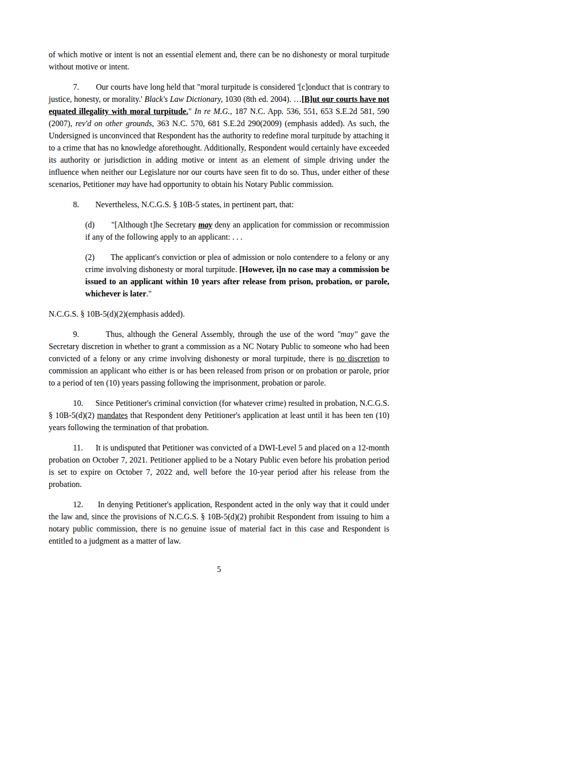of which motive or intent is not an essential element and, there can be no dishonesty or moral turpitude without motive or intent.
7. Our courts have long held that "moral turpitude is considered '[c]onduct that is contrary to justice, honesty, or morality.' Black's Law Dictionary, 1030 (8th ed. 2004). …[B]ut our courts have not equated illegality with moral turpitude." In re M.G., 187 N.C. App. 536, 551, 653 S.E.2d 581, 590 (2007), rev'd on other grounds, 363 N.C. 570, 681 S.E.2d 290(2009) (emphasis added). As such, the Undersigned is unconvinced that Respondent has the authority to redefine moral turpitude by attaching it to a crime that has no knowledge aforethought. Additionally, Respondent would certainly have exceeded its authority or jurisdiction in adding motive or intent as an element of simple driving under the influence when neither our Legislature nor our courts have seen fit to do so. Thus, under either of these scenarios, Petitioner may have had opportunity to obtain his Notary Public commission.
8. Nevertheless, N.C.G.S. § 10B-5 states, in pertinent part, that:
(d) "[Although t]he Secretary may deny an application for commission or recommission if any of the following apply to an applicant: . . .
(2) The applicant's conviction or plea of admission or nolo contendere to a felony or any crime involving dishonesty or moral turpitude. [However, i]n no case may a commission be issued to an applicant within 10 years after release from prison, probation, or parole, whichever is later."
N.C.G.S. § 10B-5(d)(2)(emphasis added).
9. Thus, although the General Assembly, through the use of the word "may" gave the Secretary discretion in whether to grant a commission as a NC Notary Public to someone who had been convicted of a felony or any crime involving dishonesty or moral turpitude, there is no discretion to commission an applicant who either is or has been released from prison or on probation or parole, prior to a period of ten (10) years passing following the imprisonment, probation or parole.
10. Since Petitioner's criminal conviction (for whatever crime) resulted in probation, N.C.G.S. § 10B-5(d)(2) mandates that Respondent deny Petitioner's application at least until it has been ten (10) years following the termination of that probation.
11. It is undisputed that Petitioner was convicted of a DWI-Level 5 and placed on a 12-month probation on October 7, 2021. Petitioner applied to be a Notary Public even before his probation period is set to expire on October 7, 2022 and, well before the 10-year period after his release from the probation.
12. In denying Petitioner's application, Respondent acted in the only way that it could under the law and, since the provisions of N.C.G.S. § 10B-5(d)(2) prohibit Respondent from issuing to him a notary public commission, there is no genuine issue of material fact in this case and Respondent is entitled to a judgment as a matter of law.
5